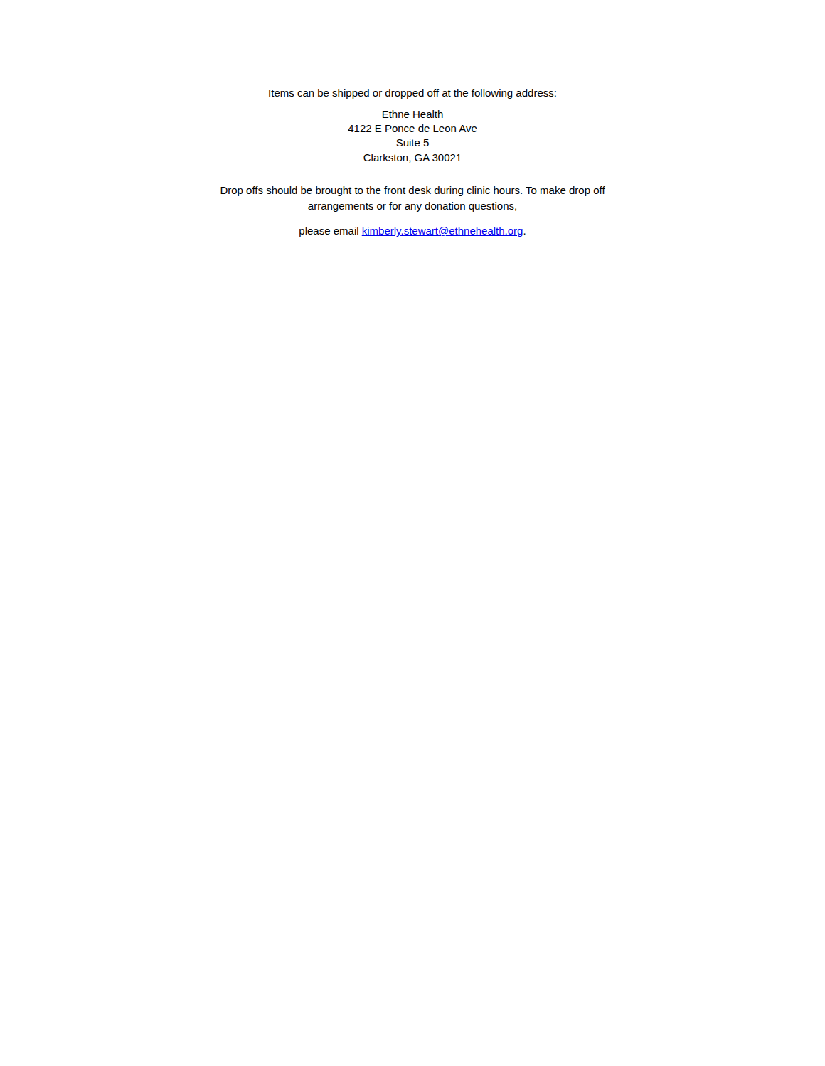Items can be shipped or dropped off at the following address:
Ethne Health
4122 E Ponce de Leon Ave
Suite 5
Clarkston, GA 30021
Drop offs should be brought to the front desk during clinic hours. To make drop off arrangements or for any donation questions,
please email kimberly.stewart@ethnehealth.org.